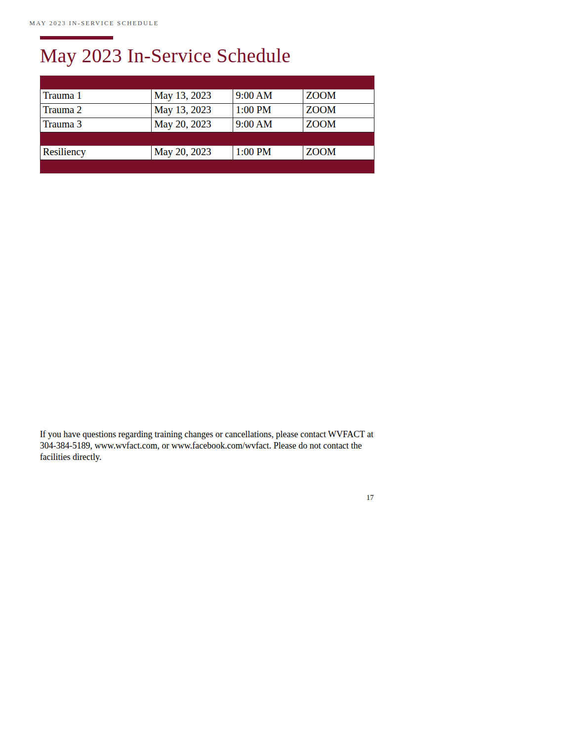May 2023 In-Service Schedule
May 2023 In-Service Schedule
| Trauma 1 | May 13, 2023 | 9:00 AM | ZOOM |
| Trauma 2 | May 13, 2023 | 1:00 PM | ZOOM |
| Trauma 3 | May 20, 2023 | 9:00 AM | ZOOM |
| Resiliency | May 20, 2023 | 1:00 PM | ZOOM |
If you have questions regarding training changes or cancellations, please contact WVFACT at 304-384-5189, www.wvfact.com, or www.facebook.com/wvfact. Please do not contact the facilities directly.
17